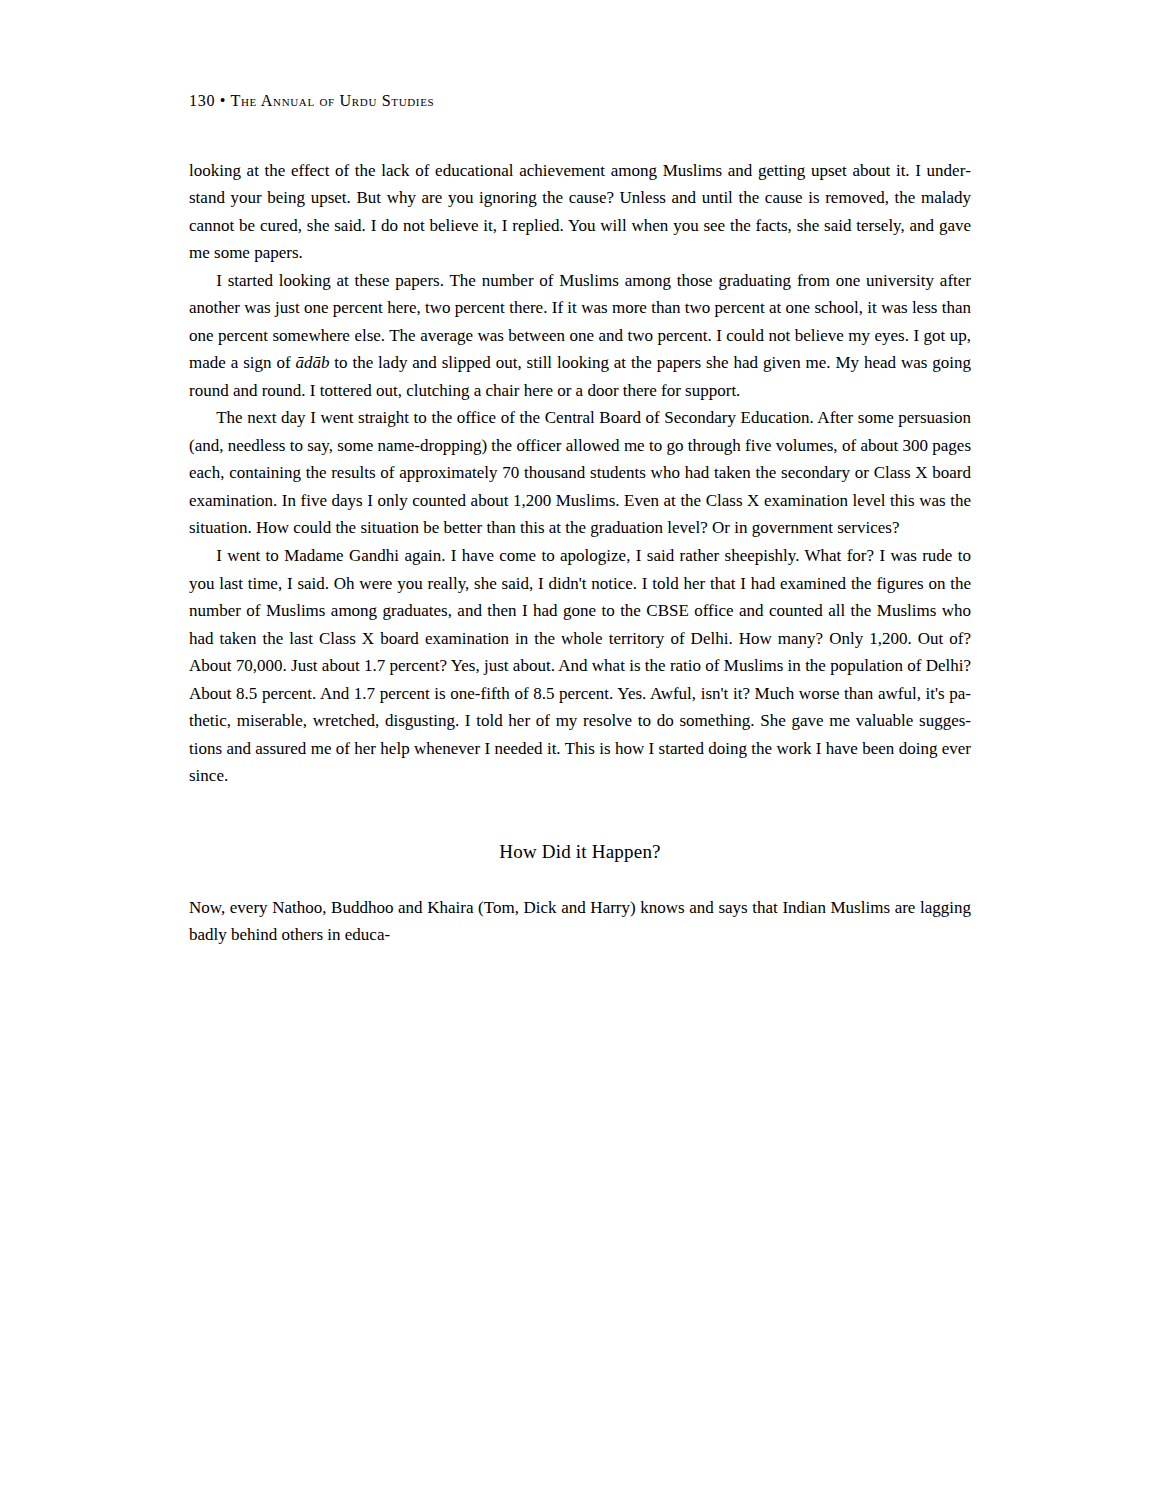130 • The Annual of Urdu Studies
looking at the effect of the lack of educational achievement among Muslims and getting upset about it. I understand your being upset. But why are you ignoring the cause? Unless and until the cause is removed, the malady cannot be cured, she said. I do not believe it, I replied. You will when you see the facts, she said tersely, and gave me some papers.
I started looking at these papers. The number of Muslims among those graduating from one university after another was just one percent here, two percent there. If it was more than two percent at one school, it was less than one percent somewhere else. The average was between one and two percent. I could not believe my eyes. I got up, made a sign of ādāb to the lady and slipped out, still looking at the papers she had given me. My head was going round and round. I tottered out, clutching a chair here or a door there for support.
The next day I went straight to the office of the Central Board of Secondary Education. After some persuasion (and, needless to say, some name-dropping) the officer allowed me to go through five volumes, of about 300 pages each, containing the results of approximately 70 thousand students who had taken the secondary or Class X board examination. In five days I only counted about 1,200 Muslims. Even at the Class X examination level this was the situation. How could the situation be better than this at the graduation level? Or in government services?
I went to Madame Gandhi again. I have come to apologize, I said rather sheepishly. What for? I was rude to you last time, I said. Oh were you really, she said, I didn't notice. I told her that I had examined the figures on the number of Muslims among graduates, and then I had gone to the CBSE office and counted all the Muslims who had taken the last Class X board examination in the whole territory of Delhi. How many? Only 1,200. Out of? About 70,000. Just about 1.7 percent? Yes, just about. And what is the ratio of Muslims in the population of Delhi? About 8.5 percent. And 1.7 percent is one-fifth of 8.5 percent. Yes. Awful, isn't it? Much worse than awful, it's pathetic, miserable, wretched, disgusting. I told her of my resolve to do something. She gave me valuable suggestions and assured me of her help whenever I needed it. This is how I started doing the work I have been doing ever since.
How Did it Happen?
Now, every Nathoo, Buddhoo and Khaira (Tom, Dick and Harry) knows and says that Indian Muslims are lagging badly behind others in educa-